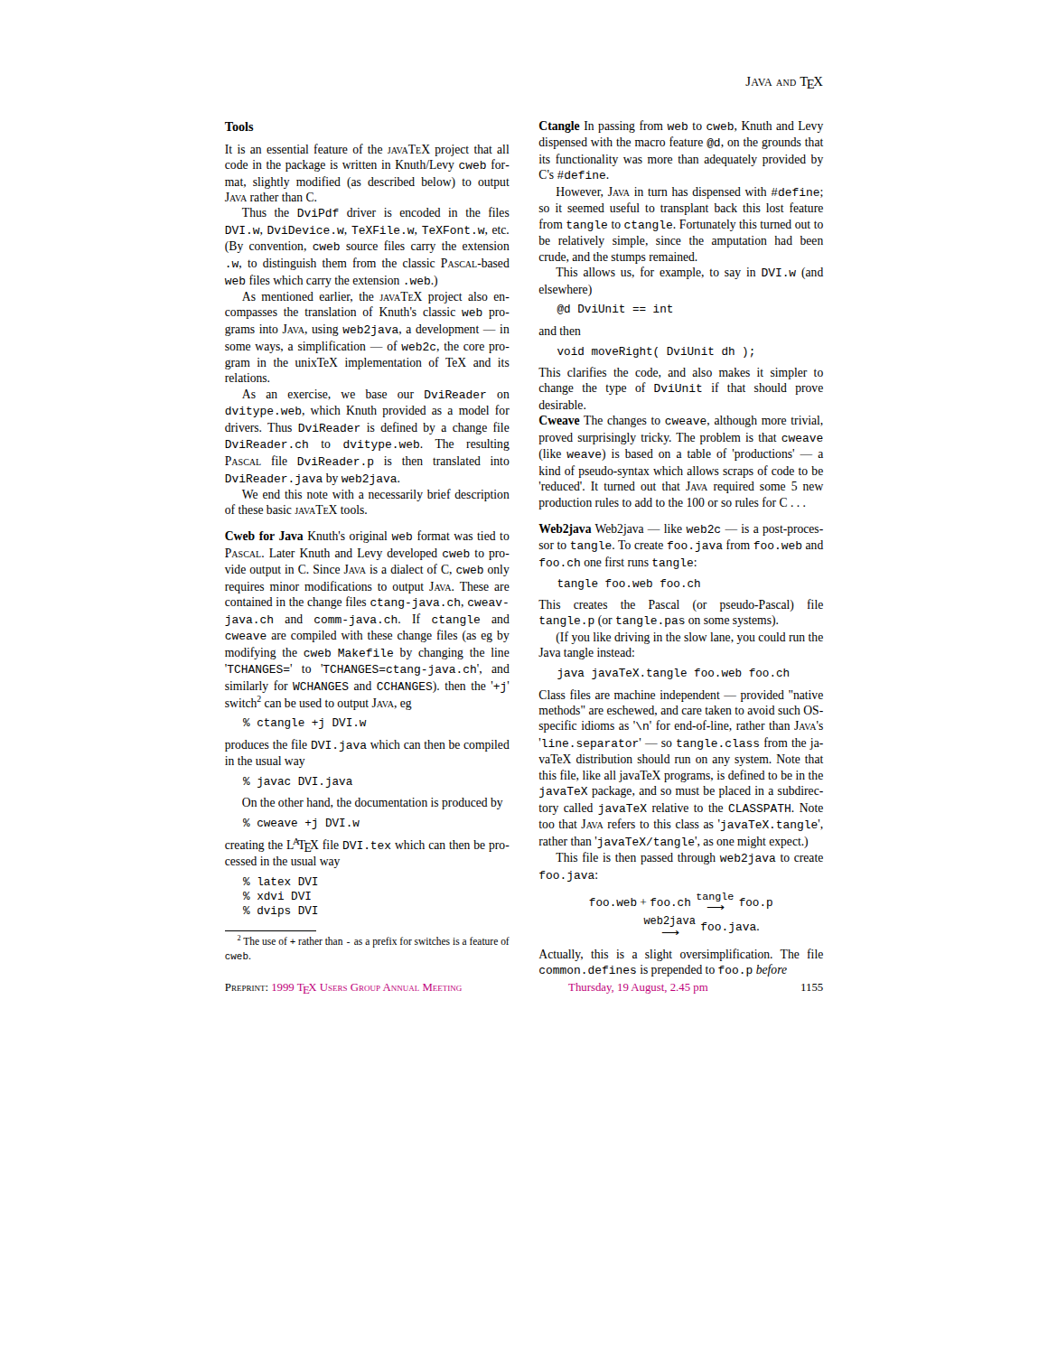JAVA and TEX
Tools
It is an essential feature of the javaTeX project that all code in the package is written in Knuth/Levy cweb format, slightly modified (as described below) to output Java rather than C.
Thus the DviPdf driver is encoded in the files DVI.w, DviDevice.w, TeXFile.w, TeXFont.w, etc. (By convention, cweb source files carry the extension .w, to distinguish them from the classic Pascal-based web files which carry the extension .web.)
As mentioned earlier, the javaTeX project also encompasses the translation of Knuth's classic web programs into Java, using web2java, a development — in some ways, a simplification — of web2c, the core program in the unixTeX implementation of TeX and its relations.
As an exercise, we base our DviReader on dvitype.web, which Knuth provided as a model for drivers. Thus DviReader is defined by a change file DviReader.ch to dvitype.web. The resulting Pascal file DviReader.p is then translated into DviReader.java by web2java.
We end this note with a necessarily brief description of these basic javaTeX tools.
Cweb for Java Knuth's original web format was tied to Pascal. Later Knuth and Levy developed cweb to provide output in C. Since Java is a dialect of C, cweb only requires minor modifications to output Java. These are contained in the change files ctang-java.ch, cweav-java.ch and comm-java.ch. If ctangle and cweave are compiled with these change files (as eg by modifying the cweb Makefile by changing the line 'TCHANGES=' to 'TCHANGES=ctang-java.ch', and similarly for WCHANGES and CCHANGES). then the '+j' switch2 can be used to output Java, eg
% ctangle +j DVI.w
produces the file DVI.java which can then be compiled in the usual way
% javac DVI.java
On the other hand, the documentation is produced by
% cweave +j DVI.w
creating the LATEX file DVI.tex which can then be processed in the usual way
% latex DVI
% xdvi DVI
% dvips DVI
2 The use of + rather than - as a prefix for switches is a feature of cweb.
Ctangle In passing from web to cweb, Knuth and Levy dispensed with the macro feature @d, on the grounds that its functionality was more than adequately provided by C's #define.
However, Java in turn has dispensed with #define; so it seemed useful to transplant back this lost feature from tangle to ctangle. Fortunately this turned out to be relatively simple, since the amputation had been crude, and the stumps remained.
This allows us, for example, to say in DVI.w (and elsewhere)
@d DviUnit == int
and then
void moveRight( DviUnit dh );
This clarifies the code, and also makes it simpler to change the type of DviUnit if that should prove desirable.
Cweave The changes to cweave, although more trivial, proved surprisingly tricky. The problem is that cweave (like weave) is based on a table of 'productions' — a kind of pseudo-syntax which allows scraps of code to be 'reduced'. It turned out that Java required some 5 new production rules to add to the 100 or so rules for C . . .
Web2java Web2java — like web2c — is a post-processor to tangle. To create foo.java from foo.web and foo.ch one first runs tangle:
tangle foo.web foo.ch
This creates the Pascal (or pseudo-Pascal) file tangle.p (or tangle.pas on some systems).
(If you like driving in the slow lane, you could run the Java tangle instead:
java javaTeX.tangle foo.web foo.ch
Class files are machine independent — provided "native methods" are eschewed, and care taken to avoid such OS-specific idioms as '\n' for end-of-line, rather than Java's 'line.separator' — so tangle.class from the javaTeX distribution should run on any system. Note that this file, like all javaTeX programs, is defined to be in the javaTeX package, and so must be placed in a subdirectory called javaTeX relative to the CLASSPATH. Note too that Java refers to this class as 'javaTeX.tangle', rather than 'javaTeX/tangle', as one might expect.)
This file is then passed through web2java to create foo.java:
foo.web + foo.ch tangle ⟶ foo.p
web2java ⟶ foo.java.
Actually, this is a slight oversimplification. The file common.defines is prepended to foo.p before
Preprint: 1999 TEX Users Group Annual Meeting
Thursday, 19 August, 2.45 pm
1155